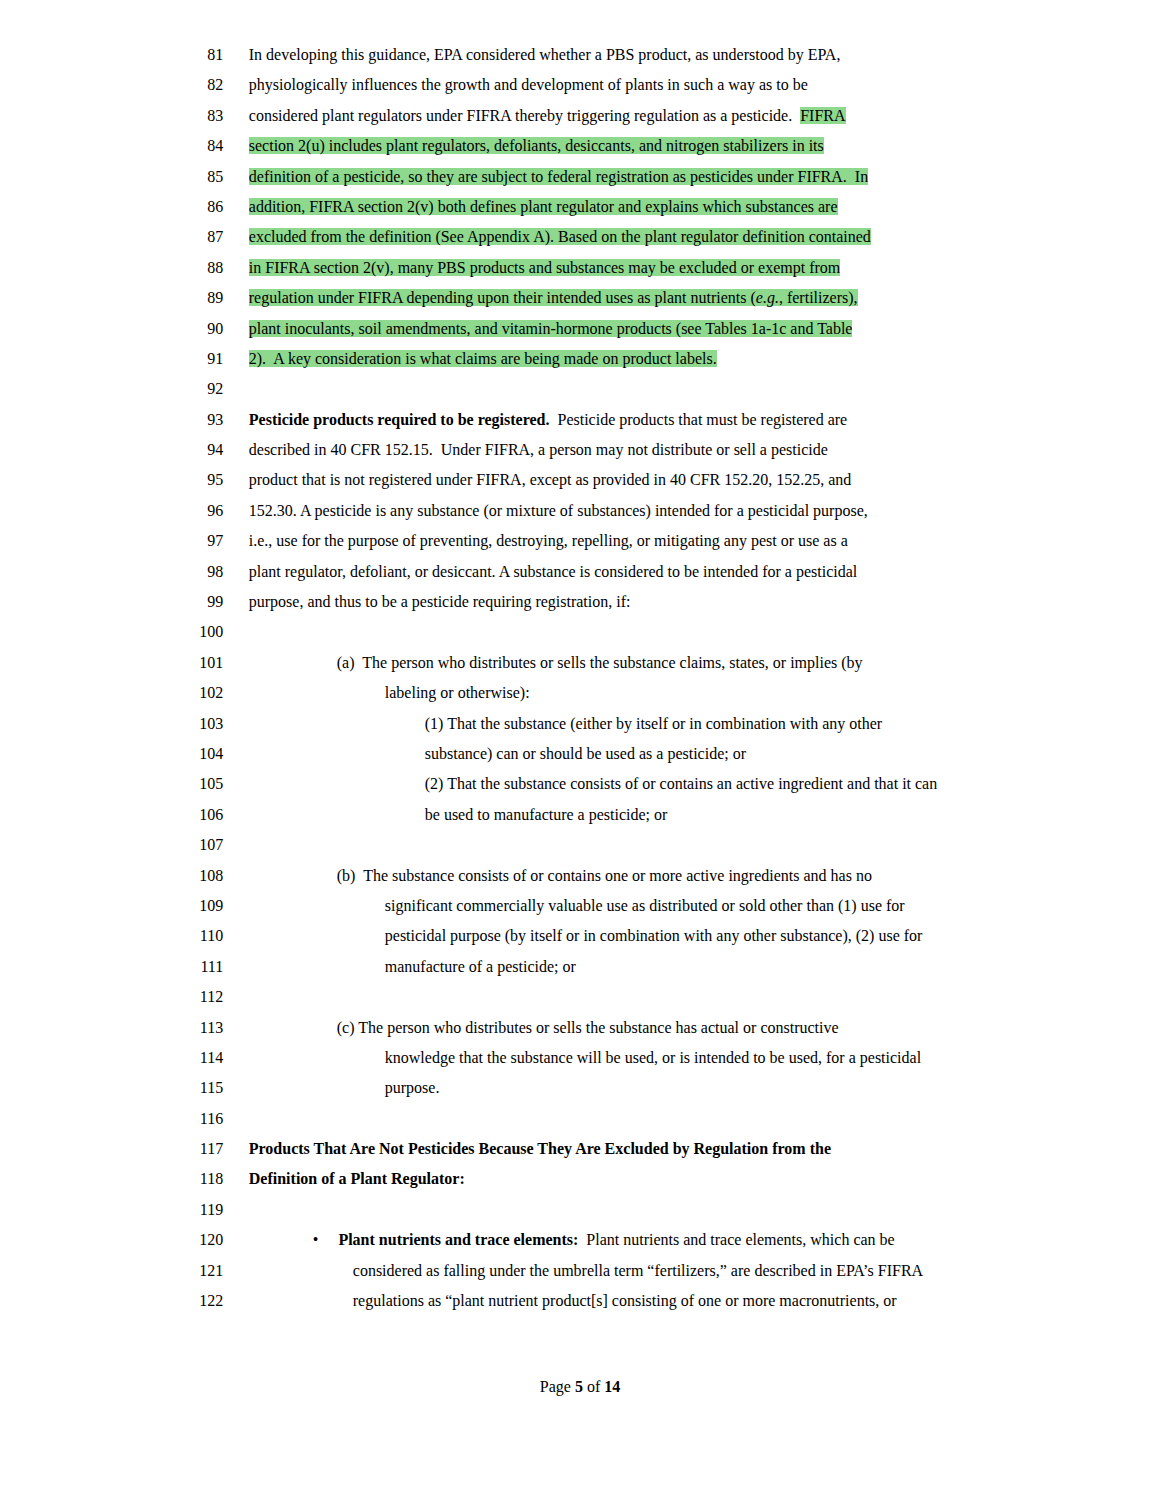81
In developing this guidance, EPA considered whether a PBS product, as understood by EPA,
82
physiologically influences the growth and development of plants in such a way as to be
83
considered plant regulators under FIFRA thereby triggering regulation as a pesticide. FIFRA
84
section 2(u) includes plant regulators, defoliants, desiccants, and nitrogen stabilizers in its
85
definition of a pesticide, so they are subject to federal registration as pesticides under FIFRA. In
86
addition, FIFRA section 2(v) both defines plant regulator and explains which substances are
87
excluded from the definition (See Appendix A). Based on the plant regulator definition contained
88
in FIFRA section 2(v), many PBS products and substances may be excluded or exempt from
89
regulation under FIFRA depending upon their intended uses as plant nutrients (e.g., fertilizers),
90
plant inoculants, soil amendments, and vitamin-hormone products (see Tables 1a-1c and Table
91
2). A key consideration is what claims are being made on product labels.
92
93
Pesticide products required to be registered. Pesticide products that must be registered are
94
described in 40 CFR 152.15. Under FIFRA, a person may not distribute or sell a pesticide
95
product that is not registered under FIFRA, except as provided in 40 CFR 152.20, 152.25, and
96
152.30. A pesticide is any substance (or mixture of substances) intended for a pesticidal purpose,
97
i.e., use for the purpose of preventing, destroying, repelling, or mitigating any pest or use as a
98
plant regulator, defoliant, or desiccant. A substance is considered to be intended for a pesticidal
99
purpose, and thus to be a pesticide requiring registration, if:
100
101
(a) The person who distributes or sells the substance claims, states, or implies (by
102
labeling or otherwise):
103
(1) That the substance (either by itself or in combination with any other
104
substance) can or should be used as a pesticide; or
105
(2) That the substance consists of or contains an active ingredient and that it can
106
be used to manufacture a pesticide; or
107
108
(b) The substance consists of or contains one or more active ingredients and has no
109
significant commercially valuable use as distributed or sold other than (1) use for
110
pesticidal purpose (by itself or in combination with any other substance), (2) use for
111
manufacture of a pesticide; or
112
113
(c) The person who distributes or sells the substance has actual or constructive
114
knowledge that the substance will be used, or is intended to be used, for a pesticidal
115
purpose.
116
117
Products That Are Not Pesticides Because They Are Excluded by Regulation from the
118
Definition of a Plant Regulator:
119
120
• Plant nutrients and trace elements: Plant nutrients and trace elements, which can be
121
considered as falling under the umbrella term “fertilizers,” are described in EPA’s FIFRA
122
regulations as “plant nutrient product[s] consisting of one or more macronutrients, or
Page 5 of 14